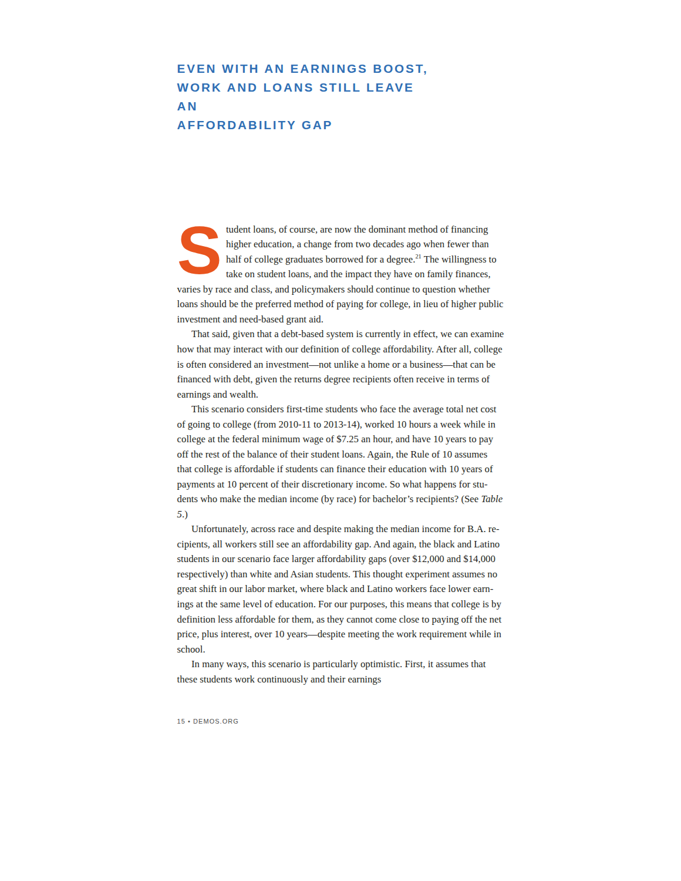Even with an earnings boost,
work and loans still leave an
affordability gap
Student loans, of course, are now the dominant method of financing higher education, a change from two decades ago when fewer than half of college graduates borrowed for a degree.21 The willingness to take on student loans, and the impact they have on family finances, varies by race and class, and policymakers should continue to question whether loans should be the preferred method of paying for college, in lieu of higher public investment and need-based grant aid.
That said, given that a debt-based system is currently in effect, we can examine how that may interact with our definition of college affordability. After all, college is often considered an investment—not unlike a home or a business—that can be financed with debt, given the returns degree recipients often receive in terms of earnings and wealth.
This scenario considers first-time students who face the average total net cost of going to college (from 2010-11 to 2013-14), worked 10 hours a week while in college at the federal minimum wage of $7.25 an hour, and have 10 years to pay off the rest of the balance of their student loans. Again, the Rule of 10 assumes that college is affordable if students can finance their education with 10 years of payments at 10 percent of their discretionary income. So what happens for students who make the median income (by race) for bachelor’s recipients? (See Table 5.)
Unfortunately, across race and despite making the median income for B.A. recipients, all workers still see an affordability gap. And again, the black and Latino students in our scenario face larger affordability gaps (over $12,000 and $14,000 respectively) than white and Asian students. This thought experiment assumes no great shift in our labor market, where black and Latino workers face lower earnings at the same level of education. For our purposes, this means that college is by definition less affordable for them, as they cannot come close to paying off the net price, plus interest, over 10 years—despite meeting the work requirement while in school.
In many ways, this scenario is particularly optimistic. First, it assumes that these students work continuously and their earnings
15 • demos.org